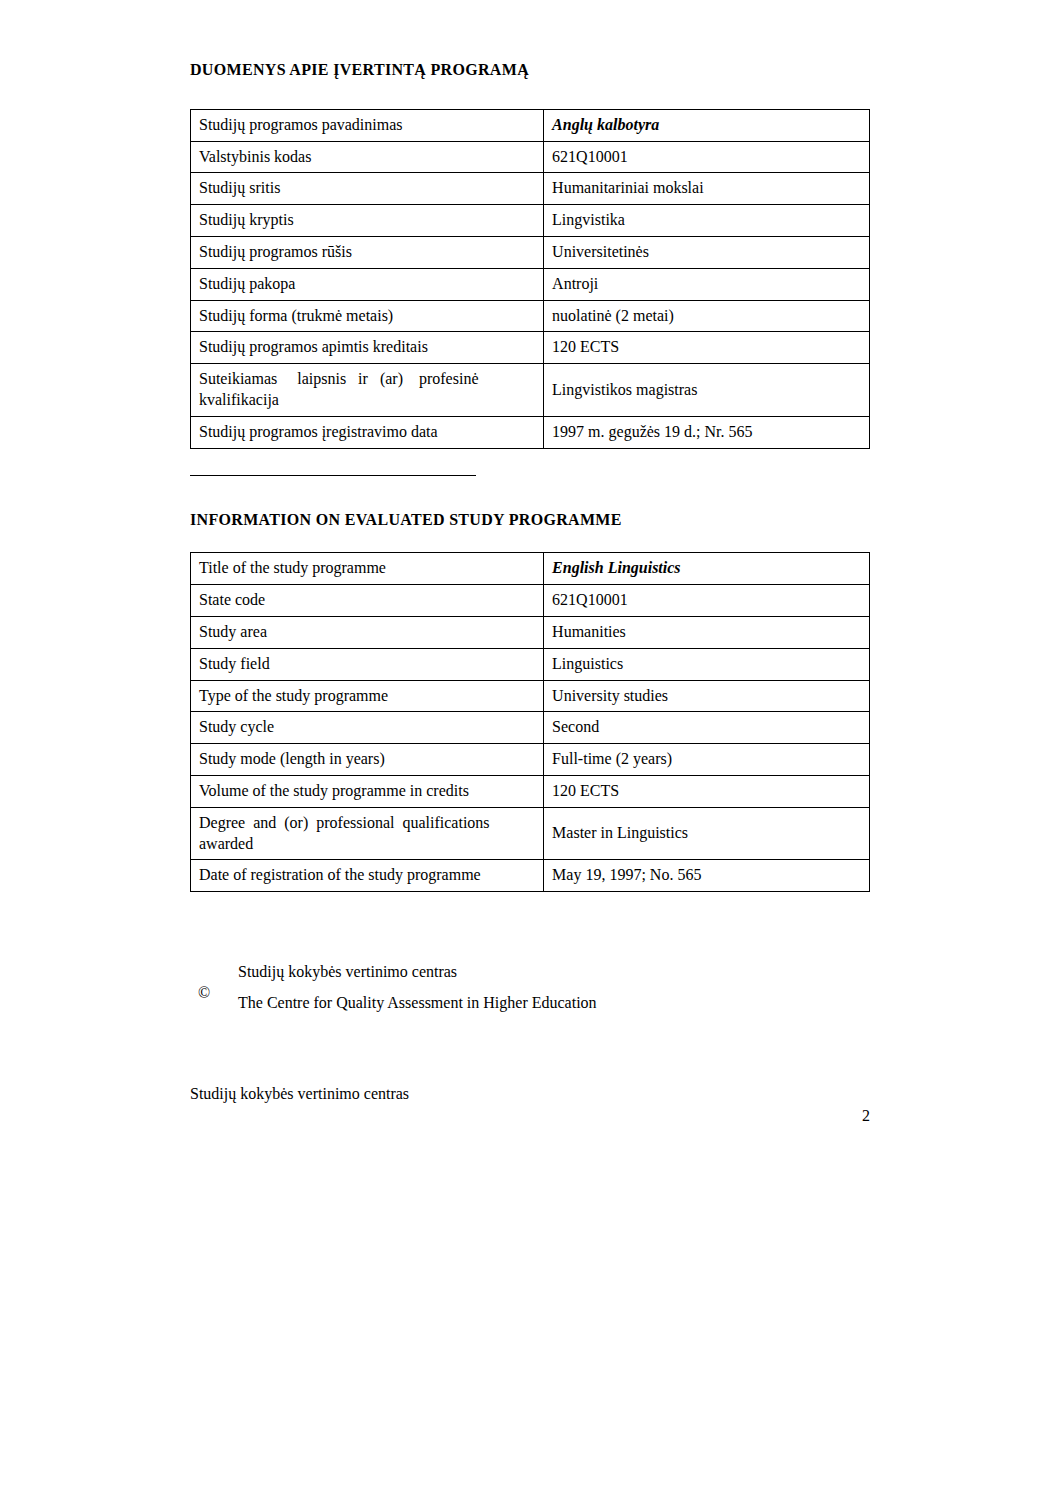DUOMENYS APIE ĮVERTINTĄ PROGRAMĄ
| Studijų programos pavadinimas | Anglų kalbotyra |
| Valstybinis kodas | 621Q10001 |
| Studijų sritis | Humanitariniai mokslai |
| Studijų kryptis | Lingvistika |
| Studijų programos rūšis | Universitetinės |
| Studijų pakopa | Antroji |
| Studijų forma (trukmė metais) | nuolatinė (2 metai) |
| Studijų programos apimtis kreditais | 120 ECTS |
| Suteikiamas laipsnis ir (ar) profesinė kvalifikacija | Lingvistikos magistras |
| Studijų programos įregistravimo data | 1997 m. gegužės 19 d.; Nr. 565 |
INFORMATION ON EVALUATED STUDY PROGRAMME
| Title of the study programme | English Linguistics |
| State code | 621Q10001 |
| Study area | Humanities |
| Study field | Linguistics |
| Type of the study programme | University studies |
| Study cycle | Second |
| Study mode (length in years) | Full-time (2 years) |
| Volume of the study programme in credits | 120 ECTS |
| Degree and (or) professional qualifications awarded | Master in Linguistics |
| Date of registration of the study programme | May 19, 1997; No. 565 |
©
Studijų kokybės vertinimo centras
The Centre for Quality Assessment in Higher Education
Studijų kokybės vertinimo centras 2